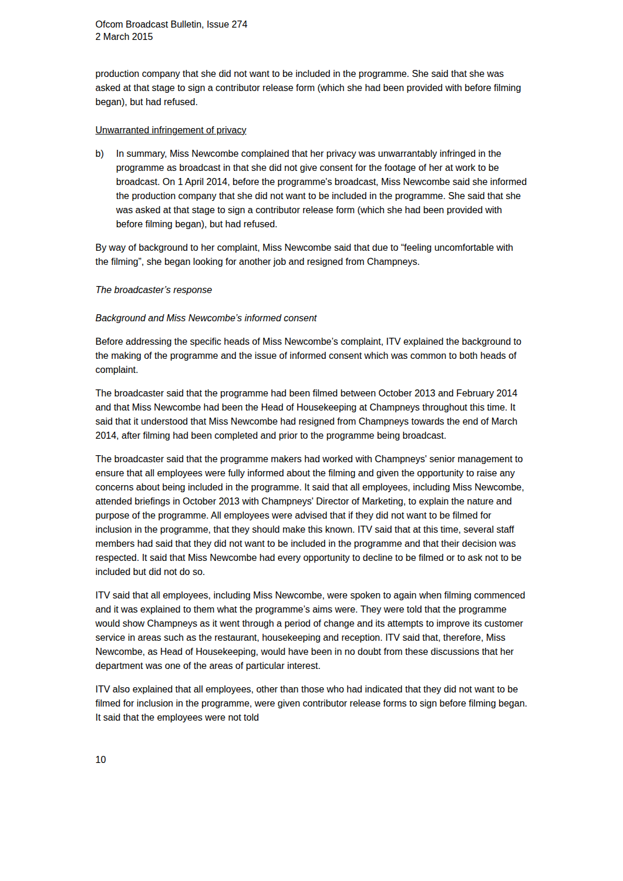Ofcom Broadcast Bulletin, Issue 274
2 March 2015
production company that she did not want to be included in the programme. She said that she was asked at that stage to sign a contributor release form (which she had been provided with before filming began), but had refused.
Unwarranted infringement of privacy
b) In summary, Miss Newcombe complained that her privacy was unwarrantably infringed in the programme as broadcast in that she did not give consent for the footage of her at work to be broadcast. On 1 April 2014, before the programme's broadcast, Miss Newcombe said she informed the production company that she did not want to be included in the programme. She said that she was asked at that stage to sign a contributor release form (which she had been provided with before filming began), but had refused.
By way of background to her complaint, Miss Newcombe said that due to “feeling uncomfortable with the filming”, she began looking for another job and resigned from Champneys.
The broadcaster’s response
Background and Miss Newcombe’s informed consent
Before addressing the specific heads of Miss Newcombe’s complaint, ITV explained the background to the making of the programme and the issue of informed consent which was common to both heads of complaint.
The broadcaster said that the programme had been filmed between October 2013 and February 2014 and that Miss Newcombe had been the Head of Housekeeping at Champneys throughout this time. It said that it understood that Miss Newcombe had resigned from Champneys towards the end of March 2014, after filming had been completed and prior to the programme being broadcast.
The broadcaster said that the programme makers had worked with Champneys' senior management to ensure that all employees were fully informed about the filming and given the opportunity to raise any concerns about being included in the programme. It said that all employees, including Miss Newcombe, attended briefings in October 2013 with Champneys' Director of Marketing, to explain the nature and purpose of the programme. All employees were advised that if they did not want to be filmed for inclusion in the programme, that they should make this known. ITV said that at this time, several staff members had said that they did not want to be included in the programme and that their decision was respected. It said that Miss Newcombe had every opportunity to decline to be filmed or to ask not to be included but did not do so.
ITV said that all employees, including Miss Newcombe, were spoken to again when filming commenced and it was explained to them what the programme’s aims were. They were told that the programme would show Champneys as it went through a period of change and its attempts to improve its customer service in areas such as the restaurant, housekeeping and reception. ITV said that, therefore, Miss Newcombe, as Head of Housekeeping, would have been in no doubt from these discussions that her department was one of the areas of particular interest.
ITV also explained that all employees, other than those who had indicated that they did not want to be filmed for inclusion in the programme, were given contributor release forms to sign before filming began. It said that the employees were not told
10